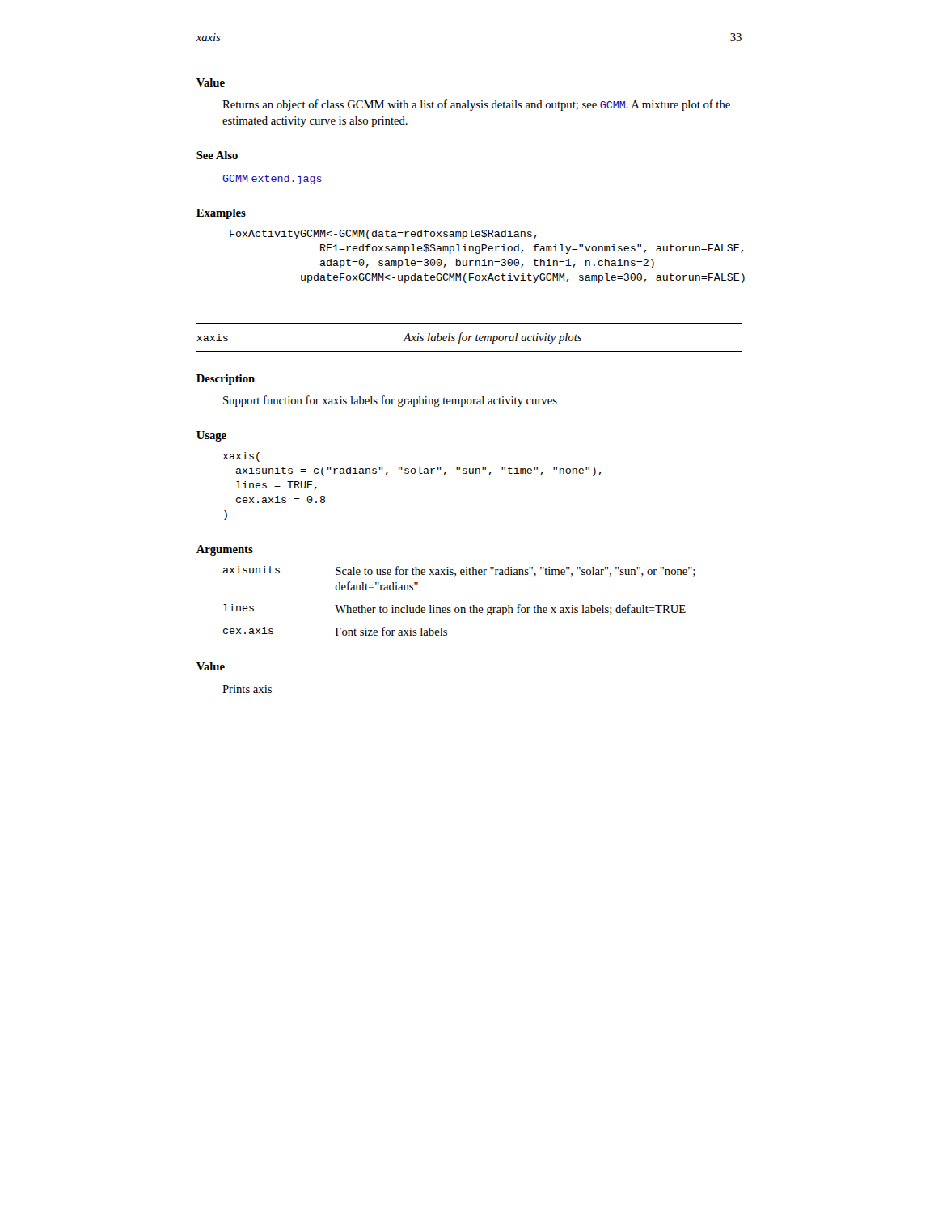xaxis 33
Value
Returns an object of class GCMM with a list of analysis details and output; see GCMM. A mixture plot of the estimated activity curve is also printed.
See Also
GCMM extend.jags
Examples
 FoxActivityGCMM<-GCMM(data=redfoxsample$Radians,
               RE1=redfoxsample$SamplingPeriod, family="vonmises", autorun=FALSE,
               adapt=0, sample=300, burnin=300, thin=1, n.chains=2)
            updateFoxGCMM<-updateGCMM(FoxActivityGCMM, sample=300, autorun=FALSE)
xaxis Axis labels for temporal activity plots
Description
Support function for xaxis labels for graphing temporal activity curves
Usage
xaxis(
  axisunits = c("radians", "solar", "sun", "time", "none"),
  lines = TRUE,
  cex.axis = 0.8
)
Arguments
axisunits
Scale to use for the xaxis, either "radians", "time", "solar", "sun", or "none"; default="radians"
lines
Whether to include lines on the graph for the x axis labels; default=TRUE
cex.axis
Font size for axis labels
Value
Prints axis